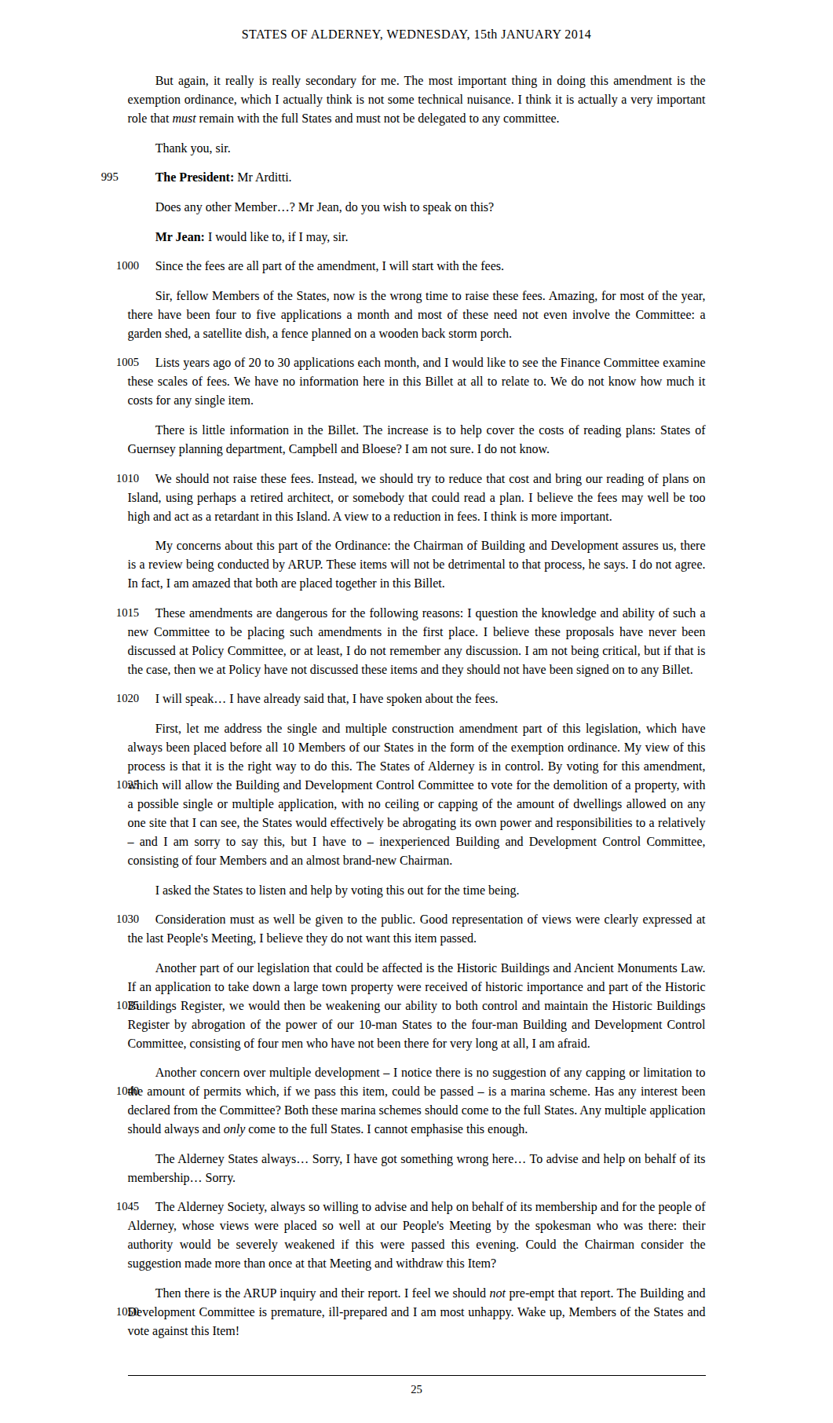STATES OF ALDERNEY, WEDNESDAY, 15th JANUARY 2014
But again, it really is really secondary for me. The most important thing in doing this amendment is the exemption ordinance, which I actually think is not some technical nuisance. I think it is actually a very important role that must remain with the full States and must not be delegated to any committee.
Thank you, sir.
995
The President: Mr Arditti.
Does any other Member…? Mr Jean, do you wish to speak on this?
Mr Jean: I would like to, if I may, sir.
1000 Since the fees are all part of the amendment, I will start with the fees.
Sir, fellow Members of the States, now is the wrong time to raise these fees. Amazing, for most of the year, there have been four to five applications a month and most of these need not even involve the Committee: a garden shed, a satellite dish, a fence planned on a wooden back storm porch.
Lists years ago of 20 to 30 applications each month, and I would like to see the Finance Committee 1005examine these scales of fees. We have no information here in this Billet at all to relate to. We do not know how much it costs for any single item.
There is little information in the Billet. The increase is to help cover the costs of reading plans: States of Guernsey planning department, Campbell and Bloese? I am not sure. I do not know.
We should not raise these fees. Instead, we should try to reduce that cost and bring our reading of plans 1010on Island, using perhaps a retired architect, or somebody that could read a plan. I believe the fees may well be too high and act as a retardant in this Island. A view to a reduction in fees. I think is more important.
My concerns about this part of the Ordinance: the Chairman of Building and Development assures us, there is a review being conducted by ARUP. These items will not be detrimental to that process, he says. I do not agree. In fact, I am amazed that both are placed together in this Billet.
1015 These amendments are dangerous for the following reasons: I question the knowledge and ability of such a new Committee to be placing such amendments in the first place. I believe these proposals have never been discussed at Policy Committee, or at least, I do not remember any discussion. I am not being critical, but if that is the case, then we at Policy have not discussed these items and they should not have been signed on to any Billet.
1020 I will speak… I have already said that, I have spoken about the fees.
First, let me address the single and multiple construction amendment part of this legislation, which have always been placed before all 10 Members of our States in the form of the exemption ordinance. My view of this process is that it is the right way to do this. The States of Alderney is in control. By voting for this amendment, which will allow the Building and Development Control Committee to vote for the demolition 1025of a property, with a possible single or multiple application, with no ceiling or capping of the amount of dwellings allowed on any one site that I can see, the States would effectively be abrogating its own power and responsibilities to a relatively – and I am sorry to say this, but I have to – inexperienced Building and Development Control Committee, consisting of four Members and an almost brand-new Chairman.
I asked the States to listen and help by voting this out for the time being.
1030 Consideration must as well be given to the public. Good representation of views were clearly expressed at the last People's Meeting, I believe they do not want this item passed.
Another part of our legislation that could be affected is the Historic Buildings and Ancient Monuments Law. If an application to take down a large town property were received of historic importance and part of the Historic Buildings Register, we would then be weakening our ability to both control and maintain the 1035 Historic Buildings Register by abrogation of the power of our 10-man States to the four-man Building and Development Control Committee, consisting of four men who have not been there for very long at all, I am afraid.
Another concern over multiple development – I notice there is no suggestion of any capping or limitation to the amount of permits which, if we pass this item, could be passed – is a marina scheme. Has 1040any interest been declared from the Committee? Both these marina schemes should come to the full States. Any multiple application should always and only come to the full States. I cannot emphasise this enough.
The Alderney States always… Sorry, I have got something wrong here… To advise and help on behalf of its membership… Sorry.
The Alderney Society, always so willing to advise and help on behalf of its membership and for the 1045people of Alderney, whose views were placed so well at our People's Meeting by the spokesman who was there: their authority would be severely weakened if this were passed this evening. Could the Chairman consider the suggestion made more than once at that Meeting and withdraw this Item?
Then there is the ARUP inquiry and their report. I feel we should not pre-empt that report. The Building and Development Committee is premature, ill-prepared and I am most unhappy. Wake up, Members of the 1050 States and vote against this Item!
25